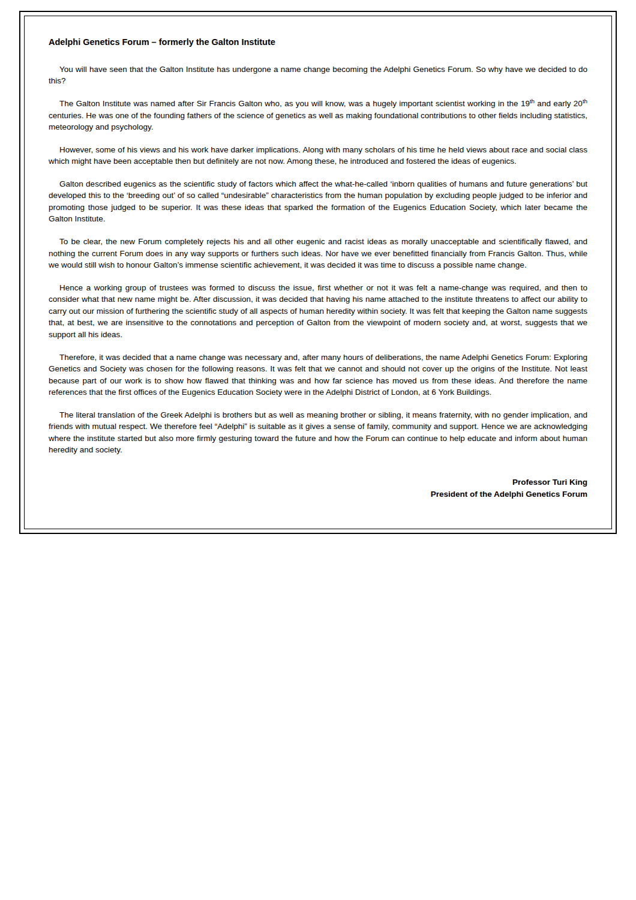Adelphi Genetics Forum – formerly the Galton Institute
You will have seen that the Galton Institute has undergone a name change becoming the Adelphi Genetics Forum. So why have we decided to do this?
The Galton Institute was named after Sir Francis Galton who, as you will know, was a hugely important scientist working in the 19th and early 20th centuries. He was one of the founding fathers of the science of genetics as well as making foundational contributions to other fields including statistics, meteorology and psychology.
However, some of his views and his work have darker implications. Along with many scholars of his time he held views about race and social class which might have been acceptable then but definitely are not now. Among these, he introduced and fostered the ideas of eugenics.
Galton described eugenics as the scientific study of factors which affect the what-he-called ‘inborn qualities of humans and future generations’ but developed this to the ‘breeding out’ of so called “undesirable” characteristics from the human population by excluding people judged to be inferior and promoting those judged to be superior. It was these ideas that sparked the formation of the Eugenics Education Society, which later became the Galton Institute.
To be clear, the new Forum completely rejects his and all other eugenic and racist ideas as morally unacceptable and scientifically flawed, and nothing the current Forum does in any way supports or furthers such ideas. Nor have we ever benefitted financially from Francis Galton. Thus, while we would still wish to honour Galton’s immense scientific achievement, it was decided it was time to discuss a possible name change.
Hence a working group of trustees was formed to discuss the issue, first whether or not it was felt a name-change was required, and then to consider what that new name might be. After discussion, it was decided that having his name attached to the institute threatens to affect our ability to carry out our mission of furthering the scientific study of all aspects of human heredity within society. It was felt that keeping the Galton name suggests that, at best, we are insensitive to the connotations and perception of Galton from the viewpoint of modern society and, at worst, suggests that we support all his ideas.
Therefore, it was decided that a name change was necessary and, after many hours of deliberations, the name Adelphi Genetics Forum: Exploring Genetics and Society was chosen for the following reasons. It was felt that we cannot and should not cover up the origins of the Institute. Not least because part of our work is to show how flawed that thinking was and how far science has moved us from these ideas. And therefore the name references that the first offices of the Eugenics Education Society were in the Adelphi District of London, at 6 York Buildings.
The literal translation of the Greek Adelphi is brothers but as well as meaning brother or sibling, it means fraternity, with no gender implication, and friends with mutual respect. We therefore feel “Adelphi” is suitable as it gives a sense of family, community and support. Hence we are acknowledging where the institute started but also more firmly gesturing toward the future and how the Forum can continue to help educate and inform about human heredity and society.
Professor Turi King
President of the Adelphi Genetics Forum